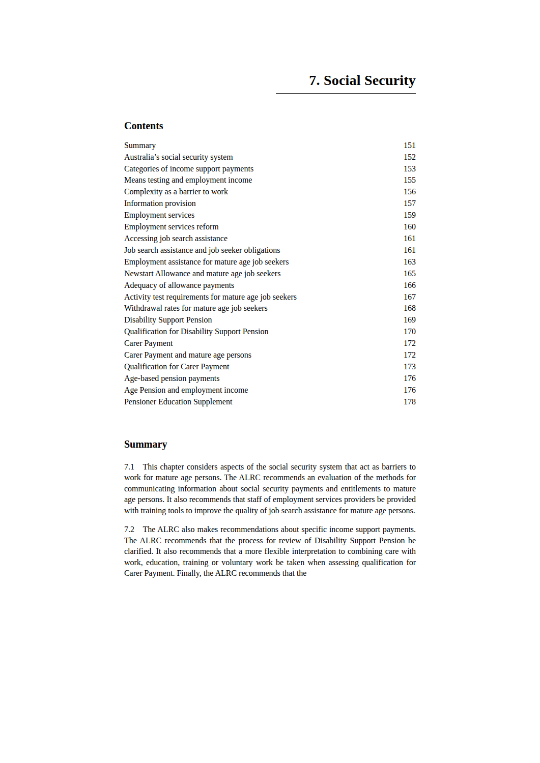7. Social Security
Contents
| Summary | 151 |
| Australia’s social security system | 152 |
| Categories of income support payments | 153 |
| Means testing and employment income | 155 |
| Complexity as a barrier to work | 156 |
| Information provision | 157 |
| Employment services | 159 |
| Employment services reform | 160 |
| Accessing job search assistance | 161 |
| Job search assistance and job seeker obligations | 161 |
| Employment assistance for mature age job seekers | 163 |
| Newstart Allowance and mature age job seekers | 165 |
| Adequacy of allowance payments | 166 |
| Activity test requirements for mature age job seekers | 167 |
| Withdrawal rates for mature age job seekers | 168 |
| Disability Support Pension | 169 |
| Qualification for Disability Support Pension | 170 |
| Carer Payment | 172 |
| Carer Payment and mature age persons | 172 |
| Qualification for Carer Payment | 173 |
| Age-based pension payments | 176 |
| Age Pension and employment income | 176 |
| Pensioner Education Supplement | 178 |
Summary
7.1 This chapter considers aspects of the social security system that act as barriers to work for mature age persons. The ALRC recommends an evaluation of the methods for communicating information about social security payments and entitlements to mature age persons. It also recommends that staff of employment services providers be provided with training tools to improve the quality of job search assistance for mature age persons.
7.2 The ALRC also makes recommendations about specific income support payments. The ALRC recommends that the process for review of Disability Support Pension be clarified. It also recommends that a more flexible interpretation to combining care with work, education, training or voluntary work be taken when assessing qualification for Carer Payment. Finally, the ALRC recommends that the